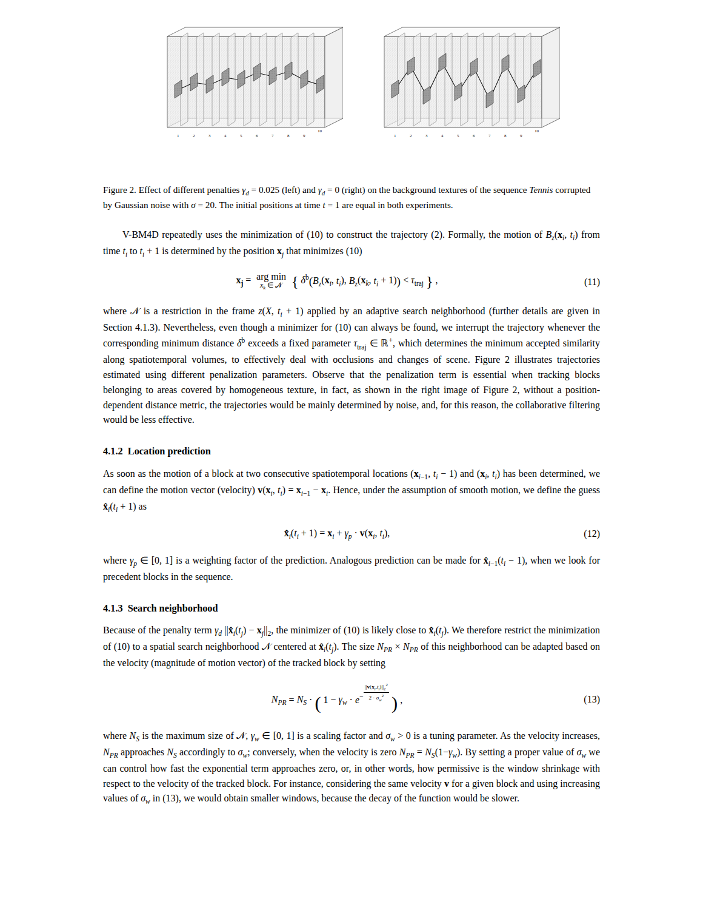1 2 3 4 5 6 7 8 9 10
1 2 3 4 5 6 7 8 9 10
Figure 2. Effect of different penalties γd = 0.025 (left) and γd = 0 (right) on the background textures of the sequence Tennis corrupted by Gaussian noise with σ = 20. The initial positions at time t = 1 are equal in both experiments.
V-BM4D repeatedly uses the minimization of (10) to construct the trajectory (2). Formally, the motion of Bz(xi, ti) from time ti to ti + 1 is determined by the position xj that minimizes (10)
xj = arg min xk ∈ 𝒩 { δb(Bz(xi, ti), Bz(xk, ti + 1)) < τtraj } ,
(11)
where 𝒩 is a restriction in the frame z(X, ti + 1) applied by an adaptive search neighborhood (further details are given in Section 4.1.3). Nevertheless, even though a minimizer for (10) can always be found, we interrupt the trajectory whenever the corresponding minimum distance δb exceeds a fixed parameter τtraj ∈ ℝ+, which determines the minimum accepted similarity along spatiotemporal volumes, to effectively deal with occlusions and changes of scene. Figure 2 illustrates trajectories estimated using different penalization parameters. Observe that the penalization term is essential when tracking blocks belonging to areas covered by homogeneous texture, in fact, as shown in the right image of Figure 2, without a position-dependent distance metric, the trajectories would be mainly determined by noise, and, for this reason, the collaborative filtering would be less effective.
4.1.2 Location prediction
As soon as the motion of a block at two consecutive spatiotemporal locations (xi−1, ti − 1) and (xi, ti) has been determined, we can define the motion vector (velocity) v(xi, ti) = xi−1 − xi. Hence, under the assumption of smooth motion, we define the guess x̂i(ti + 1) as
x̂i(ti + 1) = xi + γp · v(xi, ti),
(12)
where γp ∈ [0, 1] is a weighting factor of the prediction. Analogous prediction can be made for x̂i−1(ti − 1), when we look for precedent blocks in the sequence.
4.1.3 Search neighborhood
Because of the penalty term γd ||x̂i(tj) − xj||2, the minimizer of (10) is likely close to x̂i(tj). We therefore restrict the minimization of (10) to a spatial search neighborhood 𝒩 centered at x̂i(tj). The size NPR × NPR of this neighborhood can be adapted based on the velocity (magnitude of motion vector) of the tracked block by setting
NPR = NS · ( 1 − γw · e−||v(xi,ti)||222 · σw2 ) ,
(13)
where NS is the maximum size of 𝒩, γw ∈ [0, 1] is a scaling factor and σw > 0 is a tuning parameter. As the velocity increases, NPR approaches NS accordingly to σw; conversely, when the velocity is zero NPR = NS(1−γw). By setting a proper value of σw we can control how fast the exponential term approaches zero, or, in other words, how permissive is the window shrinkage with respect to the velocity of the tracked block. For instance, considering the same velocity v for a given block and using increasing values of σw in (13), we would obtain smaller windows, because the decay of the function would be slower.